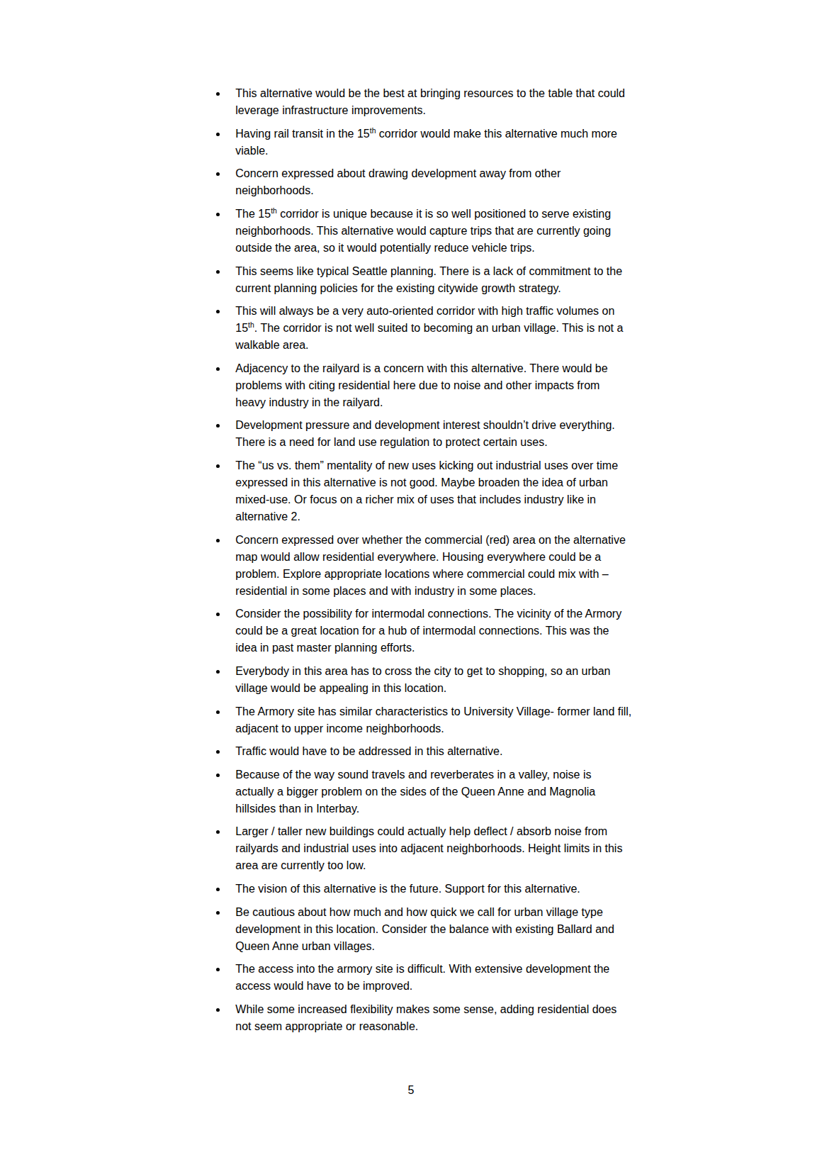This alternative would be the best at bringing resources to the table that could leverage infrastructure improvements.
Having rail transit in the 15th corridor would make this alternative much more viable.
Concern expressed about drawing development away from other neighborhoods.
The 15th corridor is unique because it is so well positioned to serve existing neighborhoods. This alternative would capture trips that are currently going outside the area, so it would potentially reduce vehicle trips.
This seems like typical Seattle planning. There is a lack of commitment to the current planning policies for the existing citywide growth strategy.
This will always be a very auto-oriented corridor with high traffic volumes on 15th. The corridor is not well suited to becoming an urban village. This is not a walkable area.
Adjacency to the railyard is a concern with this alternative. There would be problems with citing residential here due to noise and other impacts from heavy industry in the railyard.
Development pressure and development interest shouldn’t drive everything. There is a need for land use regulation to protect certain uses.
The “us vs. them” mentality of new uses kicking out industrial uses over time expressed in this alternative is not good. Maybe broaden the idea of urban mixed-use. Or focus on a richer mix of uses that includes industry like in alternative 2.
Concern expressed over whether the commercial (red) area on the alternative map would allow residential everywhere. Housing everywhere could be a problem. Explore appropriate locations where commercial could mix with – residential in some places and with industry in some places.
Consider the possibility for intermodal connections. The vicinity of the Armory could be a great location for a hub of intermodal connections. This was the idea in past master planning efforts.
Everybody in this area has to cross the city to get to shopping, so an urban village would be appealing in this location.
The Armory site has similar characteristics to University Village- former land fill, adjacent to upper income neighborhoods.
Traffic would have to be addressed in this alternative.
Because of the way sound travels and reverberates in a valley, noise is actually a bigger problem on the sides of the Queen Anne and Magnolia hillsides than in Interbay.
Larger / taller new buildings could actually help deflect / absorb noise from railyards and industrial uses into adjacent neighborhoods. Height limits in this area are currently too low.
The vision of this alternative is the future. Support for this alternative.
Be cautious about how much and how quick we call for urban village type development in this location. Consider the balance with existing Ballard and Queen Anne urban villages.
The access into the armory site is difficult. With extensive development the access would have to be improved.
While some increased flexibility makes some sense, adding residential does not seem appropriate or reasonable.
5